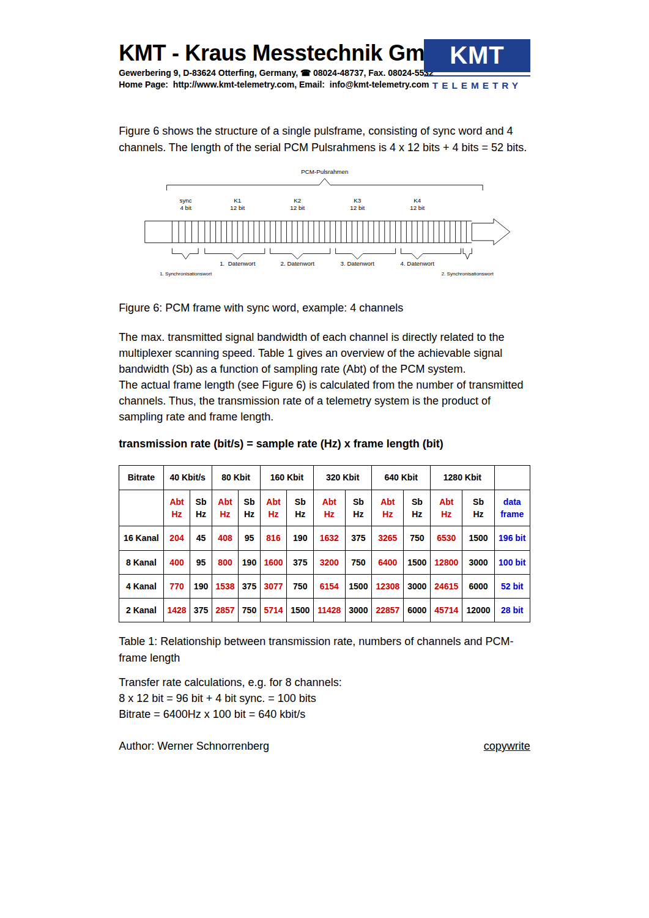KMT
TELEMETRY
KMT - Kraus Messtechnik GmbH
Gewerbering 9, D-83624 Otterfing, Germany, ☎ 08024-48737, Fax. 08024-5532
Home Page: http://www.kmt-telemetry.com, Email: info@kmt-telemetry.com
Figure 6 shows the structure of a single pulsframe, consisting of sync word and 4 channels. The length of the serial PCM Pulsrahmens is 4 x 12 bits + 4 bits = 52 bits.
PCM-Pulsrahmen sync 4 bit K1 12 bit K2 12 bit K3 12 bit K4 12 bit 1. Datenwort 2. Datenwort 3. Datenwort 4. Datenwort 1. Synchronisationswort 2. Synchronisationswort
Figure 6: PCM frame with sync word, example: 4 channels
The max. transmitted signal bandwidth of each channel is directly related to the multiplexer scanning speed. Table 1 gives an overview of the achievable signal bandwidth (Sb) as a function of sampling rate (Abt) of the PCM system.
The actual frame length (see Figure 6) is calculated from the number of transmitted channels. Thus, the transmission rate of a telemetry system is the product of sampling rate and frame length.
transmission rate (bit/s) = sample rate (Hz) x frame length (bit)
| Bitrate | 40 Kbit/s | 80 Kbit | 160 Kbit | 320 Kbit | 640 Kbit | 1280 Kbit | |
| --- | --- | --- | --- | --- | --- | --- | --- |
| | Abt Hz | Sb Hz | Abt Hz | Sb Hz | Abt Hz | Sb Hz | Abt Hz | Sb Hz | Abt Hz | Sb Hz | Abt Hz | Sb Hz | data frame |
| 16 Kanal | 204 | 45 | 408 | 95 | 816 | 190 | 1632 | 375 | 3265 | 750 | 6530 | 1500 | 196 bit |
| 8 Kanal | 400 | 95 | 800 | 190 | 1600 | 375 | 3200 | 750 | 6400 | 1500 | 12800 | 3000 | 100 bit |
| 4 Kanal | 770 | 190 | 1538 | 375 | 3077 | 750 | 6154 | 1500 | 12308 | 3000 | 24615 | 6000 | 52 bit |
| 2 Kanal | 1428 | 375 | 2857 | 750 | 5714 | 1500 | 11428 | 3000 | 22857 | 6000 | 45714 | 12000 | 28 bit |
Table 1: Relationship between transmission rate, numbers of channels and PCM- frame length
Transfer rate calculations, e.g. for 8 channels:
8 x 12 bit = 96 bit + 4 bit sync. = 100 bits
Bitrate = 6400Hz x 100 bit = 640 kbit/s
Author: Werner Schnorrenberg copywrite